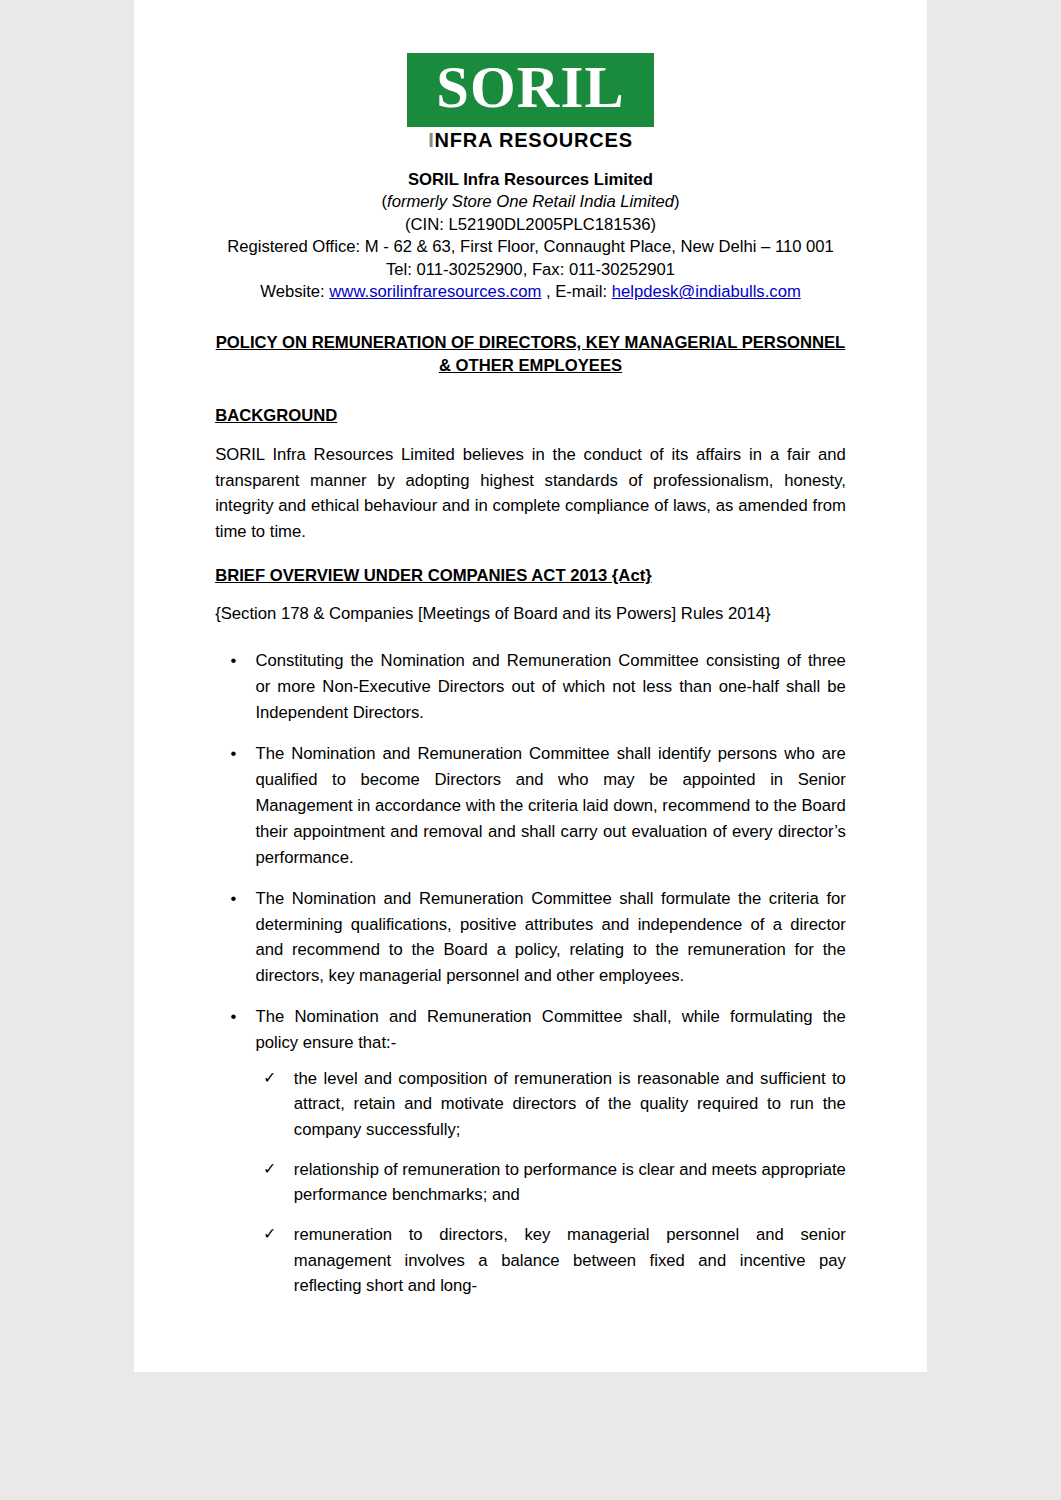SORIL
INFRA RESOURCES
SORIL Infra Resources Limited
(formerly Store One Retail India Limited)
(CIN: L52190DL2005PLC181536)
Registered Office: M - 62 & 63, First Floor, Connaught Place, New Delhi – 110 001
Tel: 011-30252900, Fax: 011-30252901
Website: www.sorilinfraresources.com , E-mail: helpdesk@indiabulls.com
POLICY ON REMUNERATION OF DIRECTORS, KEY MANAGERIAL PERSONNEL & OTHER EMPLOYEES
BACKGROUND
SORIL Infra Resources Limited believes in the conduct of its affairs in a fair and transparent manner by adopting highest standards of professionalism, honesty, integrity and ethical behaviour and in complete compliance of laws, as amended from time to time.
BRIEF OVERVIEW UNDER COMPANIES ACT 2013 {Act}
{Section 178 & Companies [Meetings of Board and its Powers] Rules 2014}
Constituting the Nomination and Remuneration Committee consisting of three or more Non-Executive Directors out of which not less than one-half shall be Independent Directors.
The Nomination and Remuneration Committee shall identify persons who are qualified to become Directors and who may be appointed in Senior Management in accordance with the criteria laid down, recommend to the Board their appointment and removal and shall carry out evaluation of every director’s performance.
The Nomination and Remuneration Committee shall formulate the criteria for determining qualifications, positive attributes and independence of a director and recommend to the Board a policy, relating to the remuneration for the directors, key managerial personnel and other employees.
The Nomination and Remuneration Committee shall, while formulating the policy ensure that:-
the level and composition of remuneration is reasonable and sufficient to attract, retain and motivate directors of the quality required to run the company successfully;
relationship of remuneration to performance is clear and meets appropriate performance benchmarks; and
remuneration to directors, key managerial personnel and senior management involves a balance between fixed and incentive pay reflecting short and long-